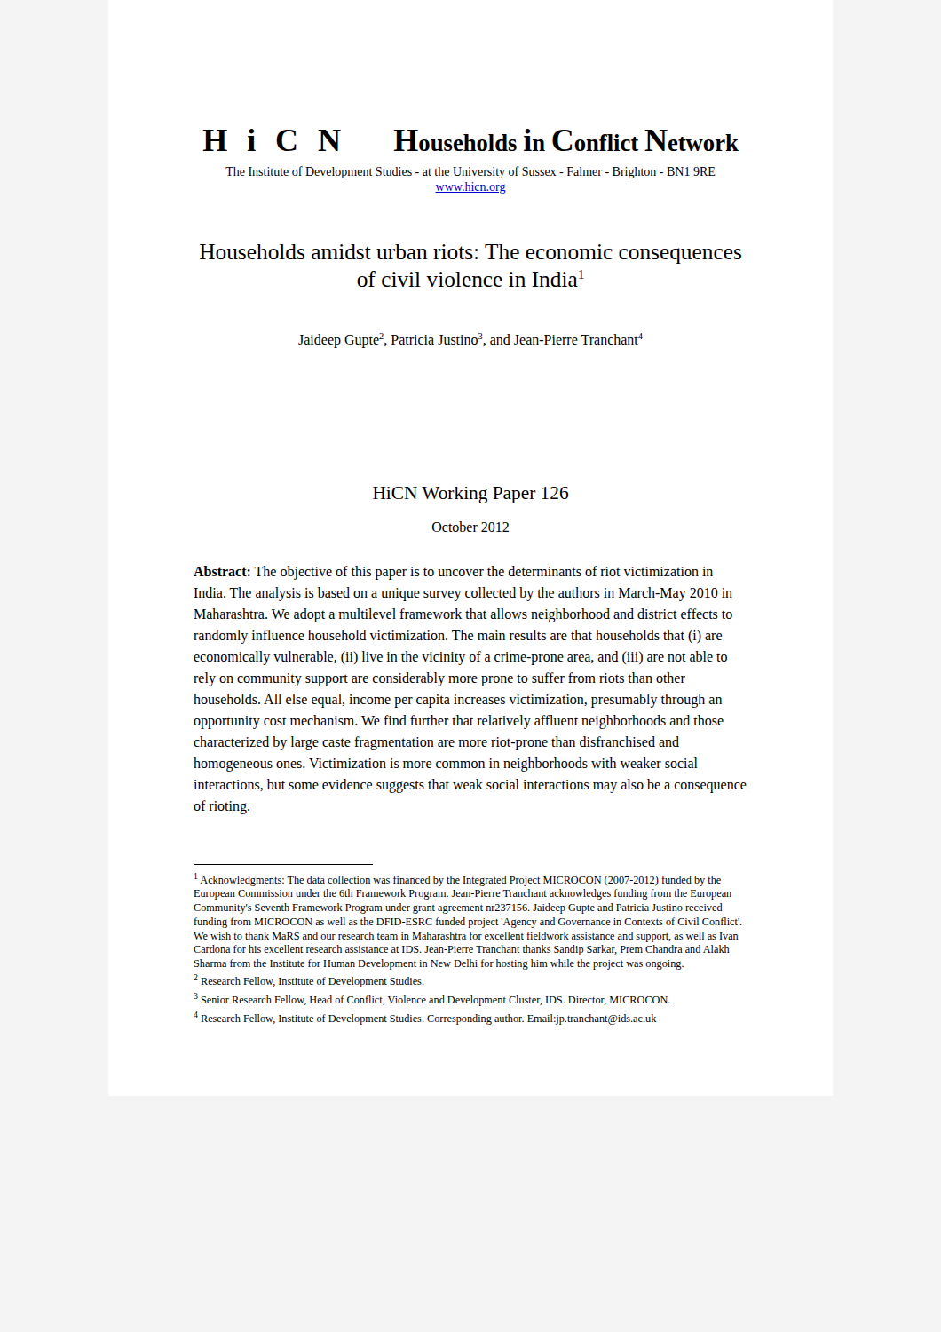H i C N Households in Conflict Network
The Institute of Development Studies - at the University of Sussex - Falmer - Brighton - BN1 9RE
www.hicn.org
Households amidst urban riots: The economic consequences
of civil violence in India1
Jaideep Gupte2, Patricia Justino3, and Jean-Pierre Tranchant4
HiCN Working Paper 126
October 2012
Abstract: The objective of this paper is to uncover the determinants of riot victimization in India. The analysis is based on a unique survey collected by the authors in March-May 2010 in Maharashtra. We adopt a multilevel framework that allows neighborhood and district effects to randomly influence household victimization. The main results are that households that (i) are economically vulnerable, (ii) live in the vicinity of a crime-prone area, and (iii) are not able to rely on community support are considerably more prone to suffer from riots than other households. All else equal, income per capita increases victimization, presumably through an opportunity cost mechanism. We find further that relatively affluent neighborhoods and those characterized by large caste fragmentation are more riot-prone than disfranchised and homogeneous ones. Victimization is more common in neighborhoods with weaker social interactions, but some evidence suggests that weak social interactions may also be a consequence of rioting.
1 Acknowledgments: The data collection was financed by the Integrated Project MICROCON (2007-2012) funded by the European Commission under the 6th Framework Program. Jean-Pierre Tranchant acknowledges funding from the European Community's Seventh Framework Program under grant agreement nr237156. Jaideep Gupte and Patricia Justino received funding from MICROCON as well as the DFID-ESRC funded project 'Agency and Governance in Contexts of Civil Conflict'. We wish to thank MaRS and our research team in Maharashtra for excellent fieldwork assistance and support, as well as Ivan Cardona for his excellent research assistance at IDS. Jean-Pierre Tranchant thanks Sandip Sarkar, Prem Chandra and Alakh Sharma from the Institute for Human Development in New Delhi for hosting him while the project was ongoing.
2 Research Fellow, Institute of Development Studies.
3 Senior Research Fellow, Head of Conflict, Violence and Development Cluster, IDS. Director, MICROCON.
4 Research Fellow, Institute of Development Studies. Corresponding author. Email:jp.tranchant@ids.ac.uk